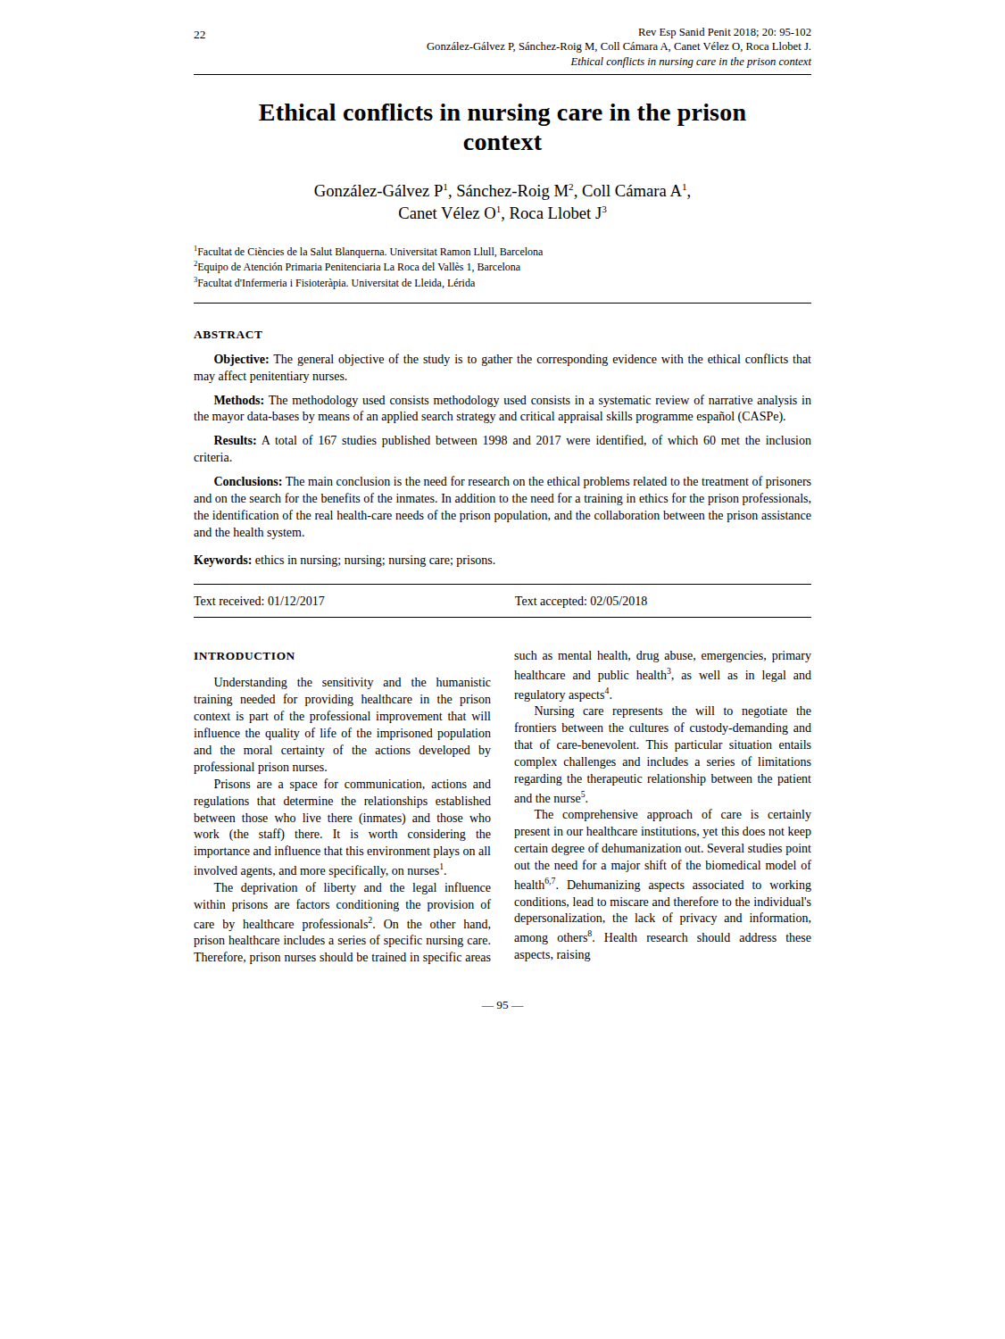22
Rev Esp Sanid Penit 2018; 20: 95-102
González-Gálvez P, Sánchez-Roig M, Coll Cámara A, Canet Vélez O, Roca Llobet J.
Ethical conflicts in nursing care in the prison context
Ethical conflicts in nursing care in the prison
context
González-Gálvez P1, Sánchez-Roig M2, Coll Cámara A1,
Canet Vélez O1, Roca Llobet J3
1Facultat de Ciències de la Salut Blanquerna. Universitat Ramon Llull, Barcelona
2Equipo de Atención Primaria Penitenciaria La Roca del Vallès 1, Barcelona
3Facultat d'Infermeria i Fisioteràpia. Universitat de Lleida, Lérida
ABSTRACT
Objective: The general objective of the study is to gather the corresponding evidence with the ethical conflicts that may affect penitentiary nurses.
Methods: The methodology used consists methodology used consists in a systematic review of narrative analysis in the mayor data-bases by means of an applied search strategy and critical appraisal skills programme español (CASPe).
Results: A total of 167 studies published between 1998 and 2017 were identified, of which 60 met the inclusion criteria.
Conclusions: The main conclusion is the need for research on the ethical problems related to the treatment of prisoners and on the search for the benefits of the inmates. In addition to the need for a training in ethics for the prison professionals, the identification of the real health-care needs of the prison population, and the collaboration between the prison assistance and the health system.
Keywords: ethics in nursing; nursing; nursing care; prisons.
Text received: 01/12/2017 Text accepted: 02/05/2018
INTRODUCTION
Understanding the sensitivity and the humanistic training needed for providing healthcare in the prison context is part of the professional improvement that will influence the quality of life of the imprisoned population and the moral certainty of the actions developed by professional prison nurses.
Prisons are a space for communication, actions and regulations that determine the relationships established between those who live there (inmates) and those who work (the staff) there. It is worth considering the importance and influence that this environment plays on all involved agents, and more specifically, on nurses1.
The deprivation of liberty and the legal influence within prisons are factors conditioning the provision of care by healthcare professionals2. On the other hand, prison healthcare includes a series of specific nursing care. Therefore, prison nurses should be trained in specific areas such as mental health, drug abuse, emergencies, primary healthcare and public health3, as well as in legal and regulatory aspects4.
Nursing care represents the will to negotiate the frontiers between the cultures of custody-demanding and that of care-benevolent. This particular situation entails complex challenges and includes a series of limitations regarding the therapeutic relationship between the patient and the nurse5.
The comprehensive approach of care is certainly present in our healthcare institutions, yet this does not keep certain degree of dehumanization out. Several studies point out the need for a major shift of the biomedical model of health6,7. Dehumanizing aspects associated to working conditions, lead to miscare and therefore to the individual's depersonalization, the lack of privacy and information, among others8. Health research should address these aspects, raising
— 95 —